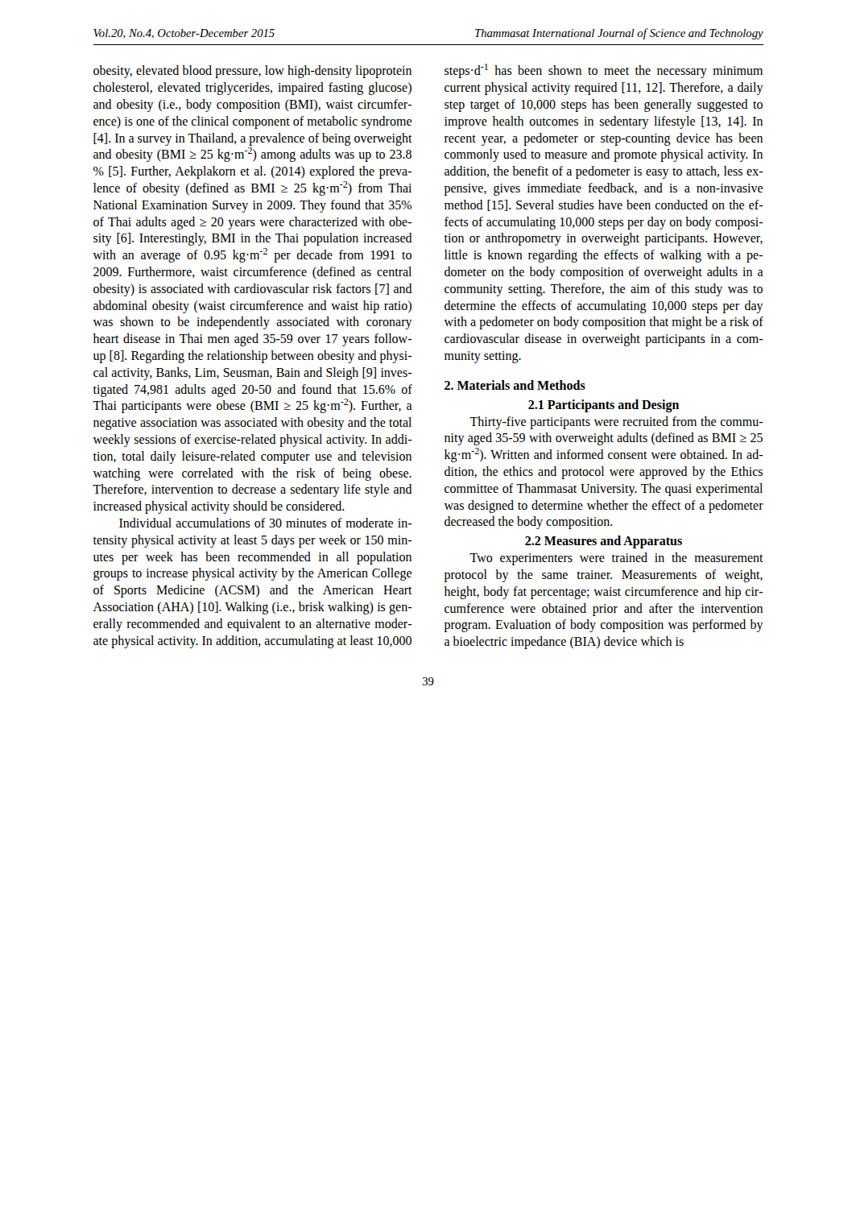Vol.20, No.4, October-December 2015 Thammasat International Journal of Science and Technology
obesity, elevated blood pressure, low high-density lipoprotein cholesterol, elevated triglycerides, impaired fasting glucose) and obesity (i.e., body composition (BMI), waist circumference) is one of the clinical component of metabolic syndrome [4]. In a survey in Thailand, a prevalence of being overweight and obesity (BMI ≥ 25 kg·m-2) among adults was up to 23.8 % [5]. Further, Aekplakorn et al. (2014) explored the prevalence of obesity (defined as BMI ≥ 25 kg·m-2) from Thai National Examination Survey in 2009. They found that 35% of Thai adults aged ≥ 20 years were characterized with obesity [6]. Interestingly, BMI in the Thai population increased with an average of 0.95 kg·m-2 per decade from 1991 to 2009. Furthermore, waist circumference (defined as central obesity) is associated with cardiovascular risk factors [7] and abdominal obesity (waist circumference and waist hip ratio) was shown to be independently associated with coronary heart disease in Thai men aged 35-59 over 17 years follow-up [8]. Regarding the relationship between obesity and physical activity, Banks, Lim, Seusman, Bain and Sleigh [9] investigated 74,981 adults aged 20-50 and found that 15.6% of Thai participants were obese (BMI ≥ 25 kg·m-2). Further, a negative association was associated with obesity and the total weekly sessions of exercise-related physical activity. In addition, total daily leisure-related computer use and television watching were correlated with the risk of being obese. Therefore, intervention to decrease a sedentary life style and increased physical activity should be considered.
Individual accumulations of 30 minutes of moderate intensity physical activity at least 5 days per week or 150 minutes per week has been recommended in all population groups to increase physical activity by the American College of Sports Medicine (ACSM) and the American Heart Association (AHA) [10]. Walking (i.e., brisk walking) is generally recommended and equivalent to an alternative moderate physical activity. In addition, accumulating at least 10,000 steps·d-1 has been shown to meet the necessary minimum current physical activity required [11, 12]. Therefore, a daily step target of 10,000 steps has been generally suggested to improve health outcomes in sedentary lifestyle [13, 14]. In recent year, a pedometer or step-counting device has been commonly used to measure and promote physical activity. In addition, the benefit of a pedometer is easy to attach, less expensive, gives immediate feedback, and is a non-invasive method [15]. Several studies have been conducted on the effects of accumulating 10,000 steps per day on body composition or anthropometry in overweight participants. However, little is known regarding the effects of walking with a pedometer on the body composition of overweight adults in a community setting. Therefore, the aim of this study was to determine the effects of accumulating 10,000 steps per day with a pedometer on body composition that might be a risk of cardiovascular disease in overweight participants in a community setting.
2. Materials and Methods
2.1 Participants and Design
Thirty-five participants were recruited from the community aged 35-59 with overweight adults (defined as BMI ≥ 25 kg·m-2). Written and informed consent were obtained. In addition, the ethics and protocol were approved by the Ethics committee of Thammasat University. The quasi experimental was designed to determine whether the effect of a pedometer decreased the body composition.
2.2 Measures and Apparatus
Two experimenters were trained in the measurement protocol by the same trainer. Measurements of weight, height, body fat percentage; waist circumference and hip circumference were obtained prior and after the intervention program. Evaluation of body composition was performed by a bioelectric impedance (BIA) device which is
39